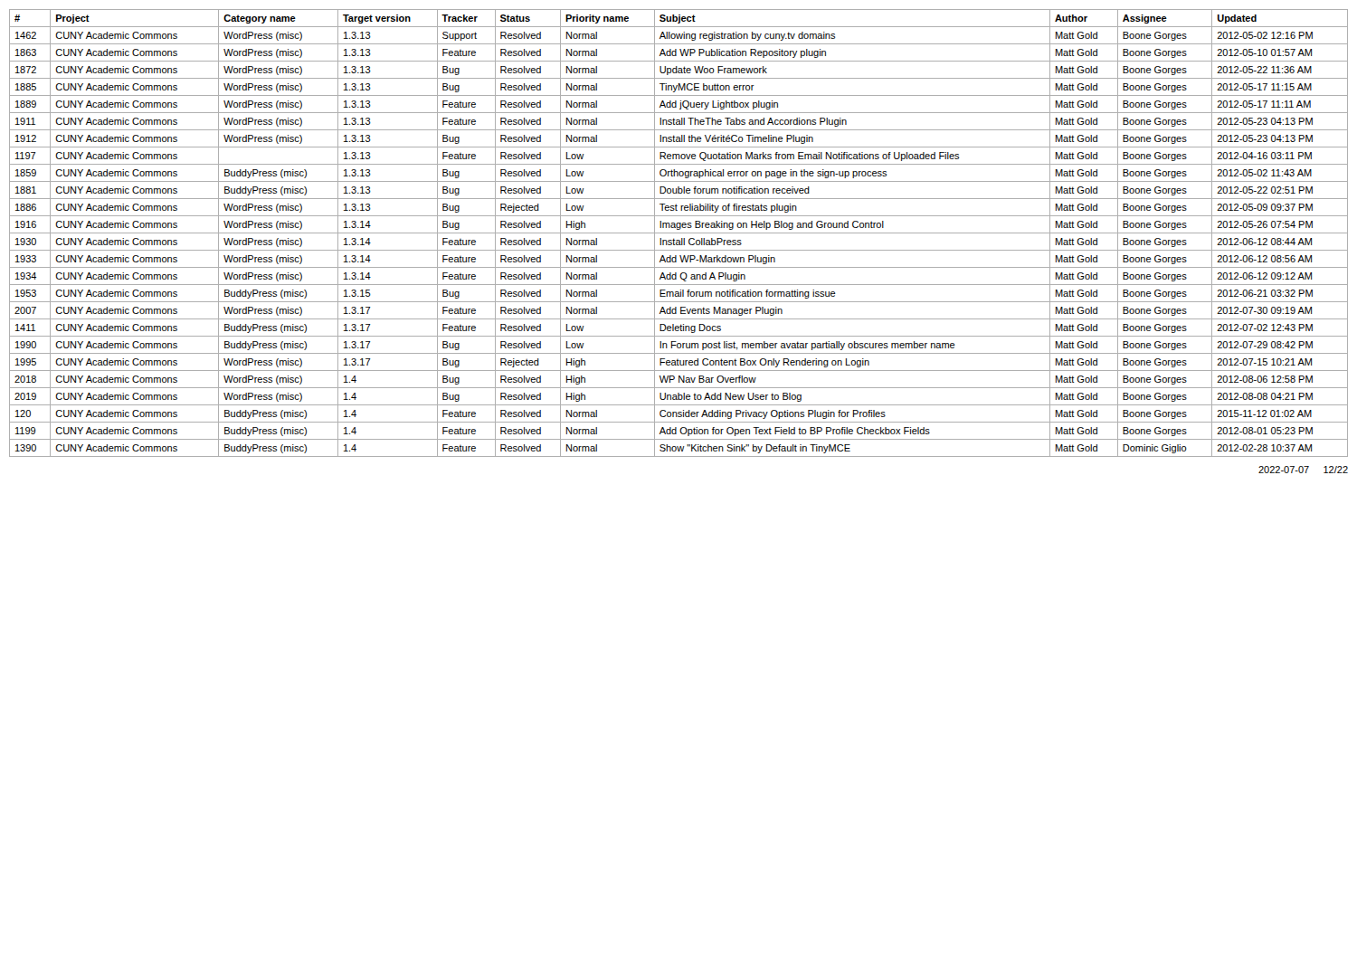| # | Project | Category name | Target version | Tracker | Status | Priority name | Subject | Author | Assignee | Updated |
| --- | --- | --- | --- | --- | --- | --- | --- | --- | --- | --- |
| 1462 | CUNY Academic Commons | WordPress (misc) | 1.3.13 | Support | Resolved | Normal | Allowing registration by cuny.tv domains | Matt Gold | Boone Gorges | 2012-05-02 12:16 PM |
| 1863 | CUNY Academic Commons | WordPress (misc) | 1.3.13 | Feature | Resolved | Normal | Add WP Publication Repository plugin | Matt Gold | Boone Gorges | 2012-05-10 01:57 AM |
| 1872 | CUNY Academic Commons | WordPress (misc) | 1.3.13 | Bug | Resolved | Normal | Update Woo Framework | Matt Gold | Boone Gorges | 2012-05-22 11:36 AM |
| 1885 | CUNY Academic Commons | WordPress (misc) | 1.3.13 | Bug | Resolved | Normal | TinyMCE button error | Matt Gold | Boone Gorges | 2012-05-17 11:15 AM |
| 1889 | CUNY Academic Commons | WordPress (misc) | 1.3.13 | Feature | Resolved | Normal | Add jQuery Lightbox plugin | Matt Gold | Boone Gorges | 2012-05-17 11:11 AM |
| 1911 | CUNY Academic Commons | WordPress (misc) | 1.3.13 | Feature | Resolved | Normal | Install TheThe Tabs and Accordions Plugin | Matt Gold | Boone Gorges | 2012-05-23 04:13 PM |
| 1912 | CUNY Academic Commons | WordPress (misc) | 1.3.13 | Bug | Resolved | Normal | Install the VéritéCo Timeline Plugin | Matt Gold | Boone Gorges | 2012-05-23 04:13 PM |
| 1197 | CUNY Academic Commons | | 1.3.13 | Feature | Resolved | Low | Remove Quotation Marks from Email Notifications of Uploaded Files | Matt Gold | Boone Gorges | 2012-04-16 03:11 PM |
| 1859 | CUNY Academic Commons | BuddyPress (misc) | 1.3.13 | Bug | Resolved | Low | Orthographical error on page in the sign-up process | Matt Gold | Boone Gorges | 2012-05-02 11:43 AM |
| 1881 | CUNY Academic Commons | BuddyPress (misc) | 1.3.13 | Bug | Resolved | Low | Double forum notification received | Matt Gold | Boone Gorges | 2012-05-22 02:51 PM |
| 1886 | CUNY Academic Commons | WordPress (misc) | 1.3.13 | Bug | Rejected | Low | Test reliability of firestats plugin | Matt Gold | Boone Gorges | 2012-05-09 09:37 PM |
| 1916 | CUNY Academic Commons | WordPress (misc) | 1.3.14 | Bug | Resolved | High | Images Breaking on Help Blog and Ground Control | Matt Gold | Boone Gorges | 2012-05-26 07:54 PM |
| 1930 | CUNY Academic Commons | WordPress (misc) | 1.3.14 | Feature | Resolved | Normal | Install CollabPress | Matt Gold | Boone Gorges | 2012-06-12 08:44 AM |
| 1933 | CUNY Academic Commons | WordPress (misc) | 1.3.14 | Feature | Resolved | Normal | Add WP-Markdown Plugin | Matt Gold | Boone Gorges | 2012-06-12 08:56 AM |
| 1934 | CUNY Academic Commons | WordPress (misc) | 1.3.14 | Feature | Resolved | Normal | Add Q and A Plugin | Matt Gold | Boone Gorges | 2012-06-12 09:12 AM |
| 1953 | CUNY Academic Commons | BuddyPress (misc) | 1.3.15 | Bug | Resolved | Normal | Email forum notification formatting issue | Matt Gold | Boone Gorges | 2012-06-21 03:32 PM |
| 2007 | CUNY Academic Commons | WordPress (misc) | 1.3.17 | Feature | Resolved | Normal | Add Events Manager Plugin | Matt Gold | Boone Gorges | 2012-07-30 09:19 AM |
| 1411 | CUNY Academic Commons | BuddyPress (misc) | 1.3.17 | Feature | Resolved | Low | Deleting Docs | Matt Gold | Boone Gorges | 2012-07-02 12:43 PM |
| 1990 | CUNY Academic Commons | BuddyPress (misc) | 1.3.17 | Bug | Resolved | Low | In Forum post list, member avatar partially obscures member name | Matt Gold | Boone Gorges | 2012-07-29 08:42 PM |
| 1995 | CUNY Academic Commons | WordPress (misc) | 1.3.17 | Bug | Rejected | High | Featured Content Box Only Rendering on Login | Matt Gold | Boone Gorges | 2012-07-15 10:21 AM |
| 2018 | CUNY Academic Commons | WordPress (misc) | 1.4 | Bug | Resolved | High | WP Nav Bar Overflow | Matt Gold | Boone Gorges | 2012-08-06 12:58 PM |
| 2019 | CUNY Academic Commons | WordPress (misc) | 1.4 | Bug | Resolved | High | Unable to Add New User to Blog | Matt Gold | Boone Gorges | 2012-08-08 04:21 PM |
| 120 | CUNY Academic Commons | BuddyPress (misc) | 1.4 | Feature | Resolved | Normal | Consider Adding Privacy Options Plugin for Profiles | Matt Gold | Boone Gorges | 2015-11-12 01:02 AM |
| 1199 | CUNY Academic Commons | BuddyPress (misc) | 1.4 | Feature | Resolved | Normal | Add Option for Open Text Field to BP Profile Checkbox Fields | Matt Gold | Boone Gorges | 2012-08-01 05:23 PM |
| 1390 | CUNY Academic Commons | BuddyPress (misc) | 1.4 | Feature | Resolved | Normal | Show "Kitchen Sink" by Default in TinyMCE | Matt Gold | Dominic Giglio | 2012-02-28 10:37 AM |
2022-07-07 12/22